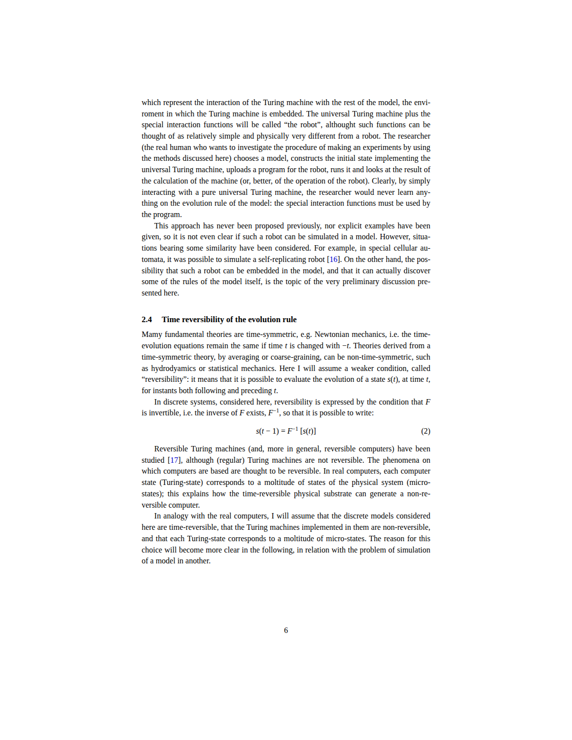which represent the interaction of the Turing machine with the rest of the model, the enviroment in which the Turing machine is embedded. The universal Turing machine plus the special interaction functions will be called “the robot”, althought such functions can be thought of as relatively simple and physically very different from a robot. The researcher (the real human who wants to investigate the procedure of making an experiments by using the methods discussed here) chooses a model, constructs the initial state implementing the universal Turing machine, uploads a program for the robot, runs it and looks at the result of the calculation of the machine (or, better, of the operation of the robot). Clearly, by simply interacting with a pure universal Turing machine, the researcher would never learn anything on the evolution rule of the model: the special interaction functions must be used by the program.
This approach has never been proposed previously, nor explicit examples have been given, so it is not even clear if such a robot can be simulated in a model. However, situations bearing some similarity have been considered. For example, in special cellular automata, it was possible to simulate a self-replicating robot [16]. On the other hand, the possibility that such a robot can be embedded in the model, and that it can actually discover some of the rules of the model itself, is the topic of the very preliminary discussion presented here.
2.4 Time reversibility of the evolution rule
Mamy fundamental theories are time-symmetric, e.g. Newtonian mechanics, i.e. the time-evolution equations remain the same if time t is changed with −t. Theories derived from a time-symmetric theory, by averaging or coarse-graining, can be non-time-symmetric, such as hydrodyamics or statistical mechanics. Here I will assume a weaker condition, called “reversibility”: it means that it is possible to evaluate the evolution of a state s(t), at time t, for instants both following and preceding t.
In discrete systems, considered here, reversibility is expressed by the condition that F is invertible, i.e. the inverse of F exists, F−1, so that it is possible to write:
s(t − 1) = F−1 [s(t)] (2)
Reversible Turing machines (and, more in general, reversible computers) have been studied [17], although (regular) Turing machines are not reversible. The phenomena on which computers are based are thought to be reversible. In real computers, each computer state (Turing-state) corresponds to a moltitude of states of the physical system (micro-states); this explains how the time-reversible physical substrate can generate a non-reversible computer.
In analogy with the real computers, I will assume that the discrete models considered here are time-reversible, that the Turing machines implemented in them are non-reversible, and that each Turing-state corresponds to a moltitude of micro-states. The reason for this choice will become more clear in the following, in relation with the problem of simulation of a model in another.
6